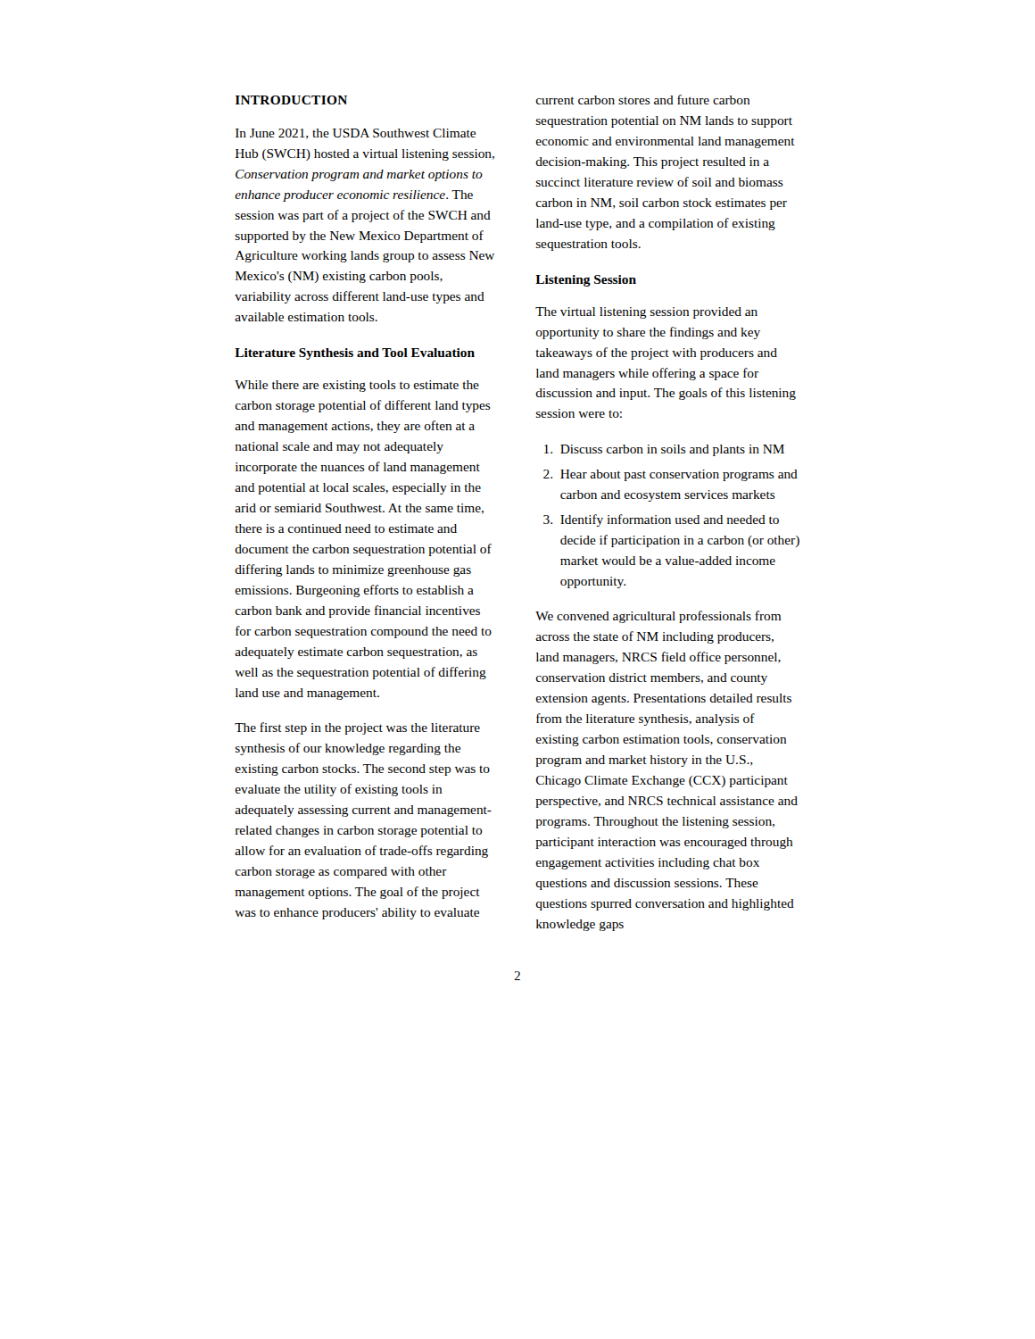INTRODUCTION
In June 2021, the USDA Southwest Climate Hub (SWCH) hosted a virtual listening session, Conservation program and market options to enhance producer economic resilience. The session was part of a project of the SWCH and supported by the New Mexico Department of Agriculture working lands group to assess New Mexico's (NM) existing carbon pools, variability across different land-use types and available estimation tools.
Literature Synthesis and Tool Evaluation
While there are existing tools to estimate the carbon storage potential of different land types and management actions, they are often at a national scale and may not adequately incorporate the nuances of land management and potential at local scales, especially in the arid or semiarid Southwest. At the same time, there is a continued need to estimate and document the carbon sequestration potential of differing lands to minimize greenhouse gas emissions. Burgeoning efforts to establish a carbon bank and provide financial incentives for carbon sequestration compound the need to adequately estimate carbon sequestration, as well as the sequestration potential of differing land use and management.
The first step in the project was the literature synthesis of our knowledge regarding the existing carbon stocks. The second step was to evaluate the utility of existing tools in adequately assessing current and management-related changes in carbon storage potential to allow for an evaluation of trade-offs regarding carbon storage as compared with other management options. The goal of the project was to enhance producers' ability to evaluate current carbon stores and future carbon sequestration potential on NM lands to support economic and environmental land management decision-making. This project resulted in a succinct literature review of soil and biomass carbon in NM, soil carbon stock estimates per land-use type, and a compilation of existing sequestration tools.
Listening Session
The virtual listening session provided an opportunity to share the findings and key takeaways of the project with producers and land managers while offering a space for discussion and input. The goals of this listening session were to:
Discuss carbon in soils and plants in NM
Hear about past conservation programs and carbon and ecosystem services markets
Identify information used and needed to decide if participation in a carbon (or other) market would be a value-added income opportunity.
We convened agricultural professionals from across the state of NM including producers, land managers, NRCS field office personnel, conservation district members, and county extension agents. Presentations detailed results from the literature synthesis, analysis of existing carbon estimation tools, conservation program and market history in the U.S., Chicago Climate Exchange (CCX) participant perspective, and NRCS technical assistance and programs. Throughout the listening session, participant interaction was encouraged through engagement activities including chat box questions and discussion sessions. These questions spurred conversation and highlighted knowledge gaps
2